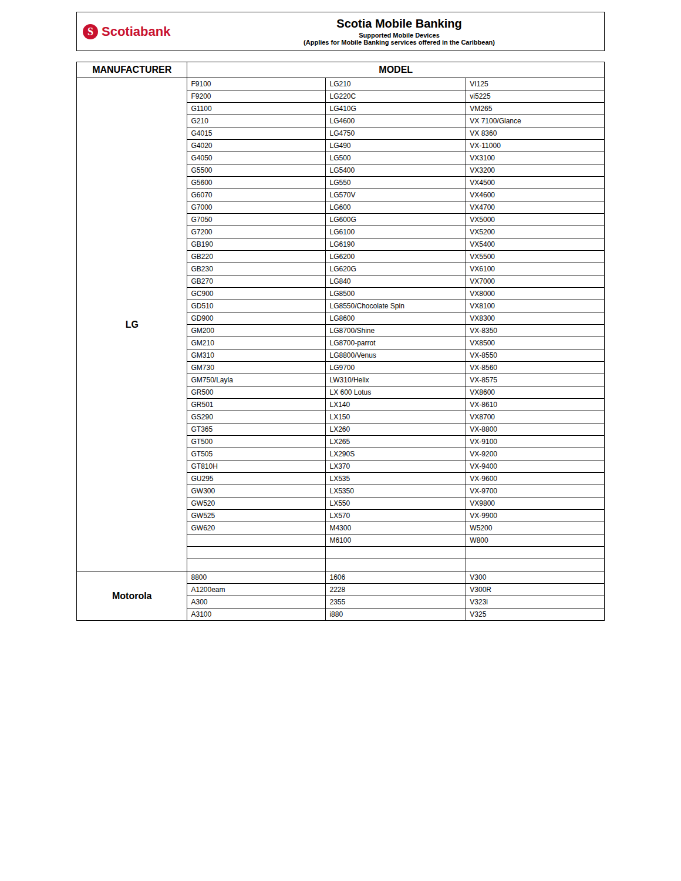SScotiabank
Scotia Mobile Banking
Supported Mobile Devices
(Applies for Mobile Banking services offered in the Caribbean)
| MANUFACTURER | MODEL |
| --- | --- |
| LG | F9100 | LG210 | VI125 |
| F9200 | LG220C | vi5225 |
| G1100 | LG410G | VM265 |
| G210 | LG4600 | VX 7100/Glance |
| G4015 | LG4750 | VX 8360 |
| G4020 | LG490 | VX-11000 |
| G4050 | LG500 | VX3100 |
| G5500 | LG5400 | VX3200 |
| G5600 | LG550 | VX4500 |
| G6070 | LG570V | VX4600 |
| G7000 | LG600 | VX4700 |
| G7050 | LG600G | VX5000 |
| G7200 | LG6100 | VX5200 |
| GB190 | LG6190 | VX5400 |
| GB220 | LG6200 | VX5500 |
| GB230 | LG620G | VX6100 |
| GB270 | LG840 | VX7000 |
| GC900 | LG8500 | VX8000 |
| GD510 | LG8550/Chocolate Spin | VX8100 |
| GD900 | LG8600 | VX8300 |
| GM200 | LG8700/Shine | VX-8350 |
| GM210 | LG8700-parrot | VX8500 |
| GM310 | LG8800/Venus | VX-8550 |
| GM730 | LG9700 | VX-8560 |
| GM750/Layla | LW310/Helix | VX-8575 |
| GR500 | LX 600 Lotus | VX8600 |
| GR501 | LX140 | VX-8610 |
| GS290 | LX150 | VX8700 |
| GT365 | LX260 | VX-8800 |
| GT500 | LX265 | VX-9100 |
| GT505 | LX290S | VX-9200 |
| GT810H | LX370 | VX-9400 |
| GU295 | LX535 | VX-9600 |
| GW300 | LX5350 | VX-9700 |
| GW520 | LX550 | VX9800 |
| GW525 | LX570 | VX-9900 |
| GW620 | M4300 | W5200 |
| | M6100 | W800 |
| Motorola | 8800 | 1606 | V300 |
| A1200eam | 2228 | V300R |
| A300 | 2355 | V323i |
| A3100 | i880 | V325 |